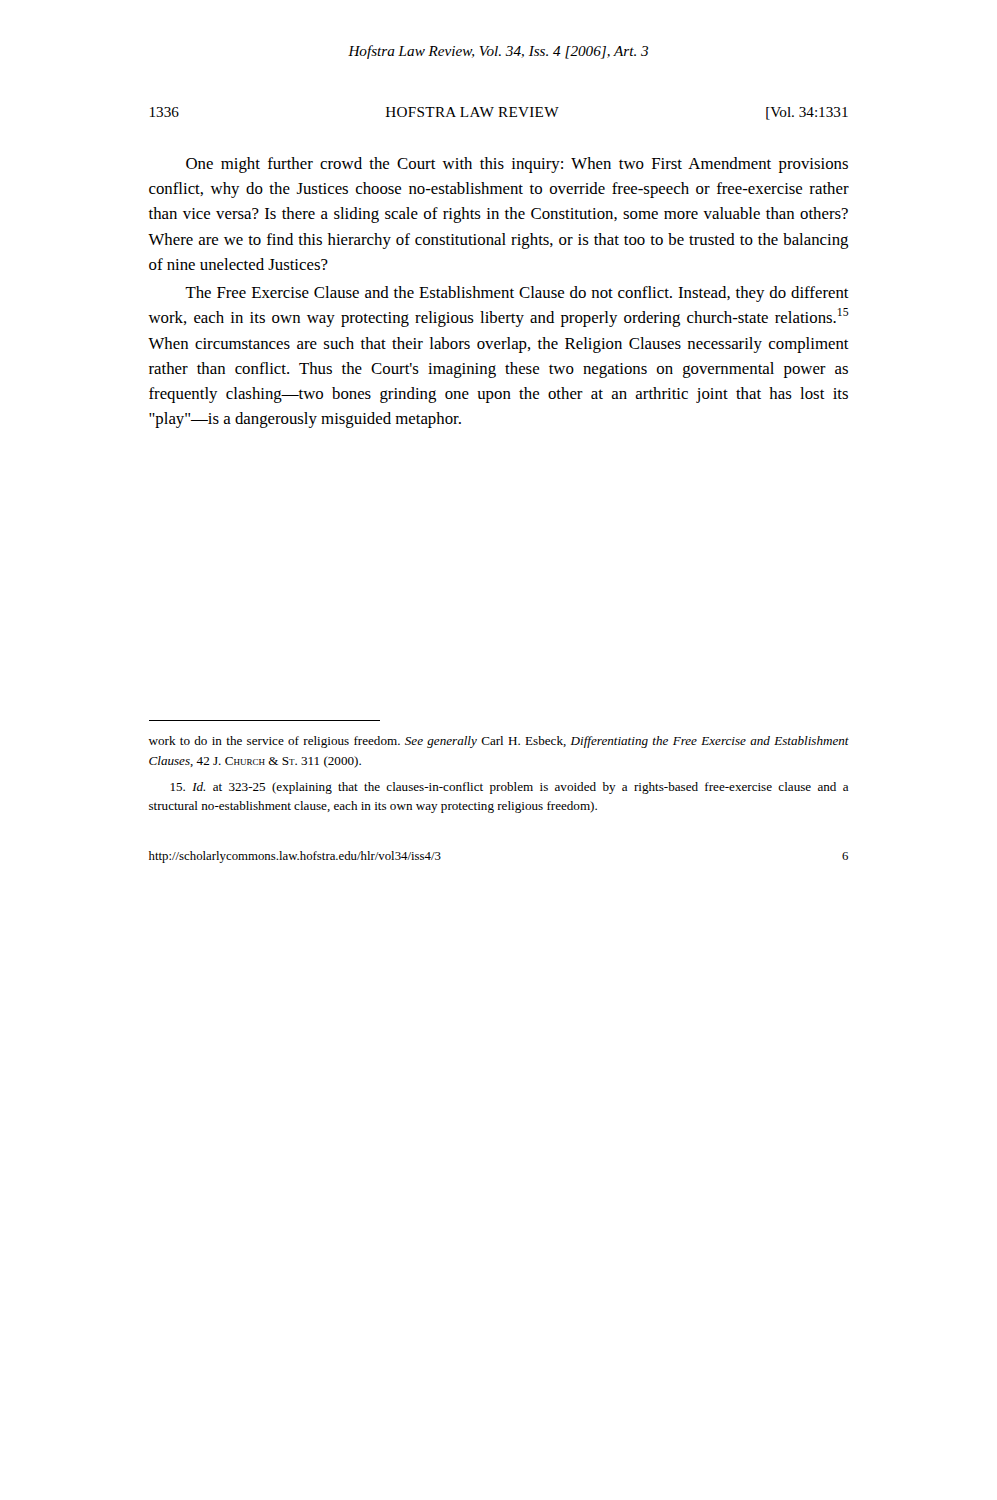Hofstra Law Review, Vol. 34, Iss. 4 [2006], Art. 3
1336 HOFSTRA LAW REVIEW [Vol. 34:1331
One might further crowd the Court with this inquiry: When two First Amendment provisions conflict, why do the Justices choose no-establishment to override free-speech or free-exercise rather than vice versa? Is there a sliding scale of rights in the Constitution, some more valuable than others? Where are we to find this hierarchy of constitutional rights, or is that too to be trusted to the balancing of nine unelected Justices?
The Free Exercise Clause and the Establishment Clause do not conflict. Instead, they do different work, each in its own way protecting religious liberty and properly ordering church-state relations.15 When circumstances are such that their labors overlap, the Religion Clauses necessarily compliment rather than conflict. Thus the Court's imagining these two negations on governmental power as frequently clashing—two bones grinding one upon the other at an arthritic joint that has lost its "play"—is a dangerously misguided metaphor.
work to do in the service of religious freedom. See generally Carl H. Esbeck, Differentiating the Free Exercise and Establishment Clauses, 42 J. Church & St. 311 (2000).
15. Id. at 323-25 (explaining that the clauses-in-conflict problem is avoided by a rights-based free-exercise clause and a structural no-establishment clause, each in its own way protecting religious freedom).
http://scholarlycommons.law.hofstra.edu/hlr/vol34/iss4/3 6